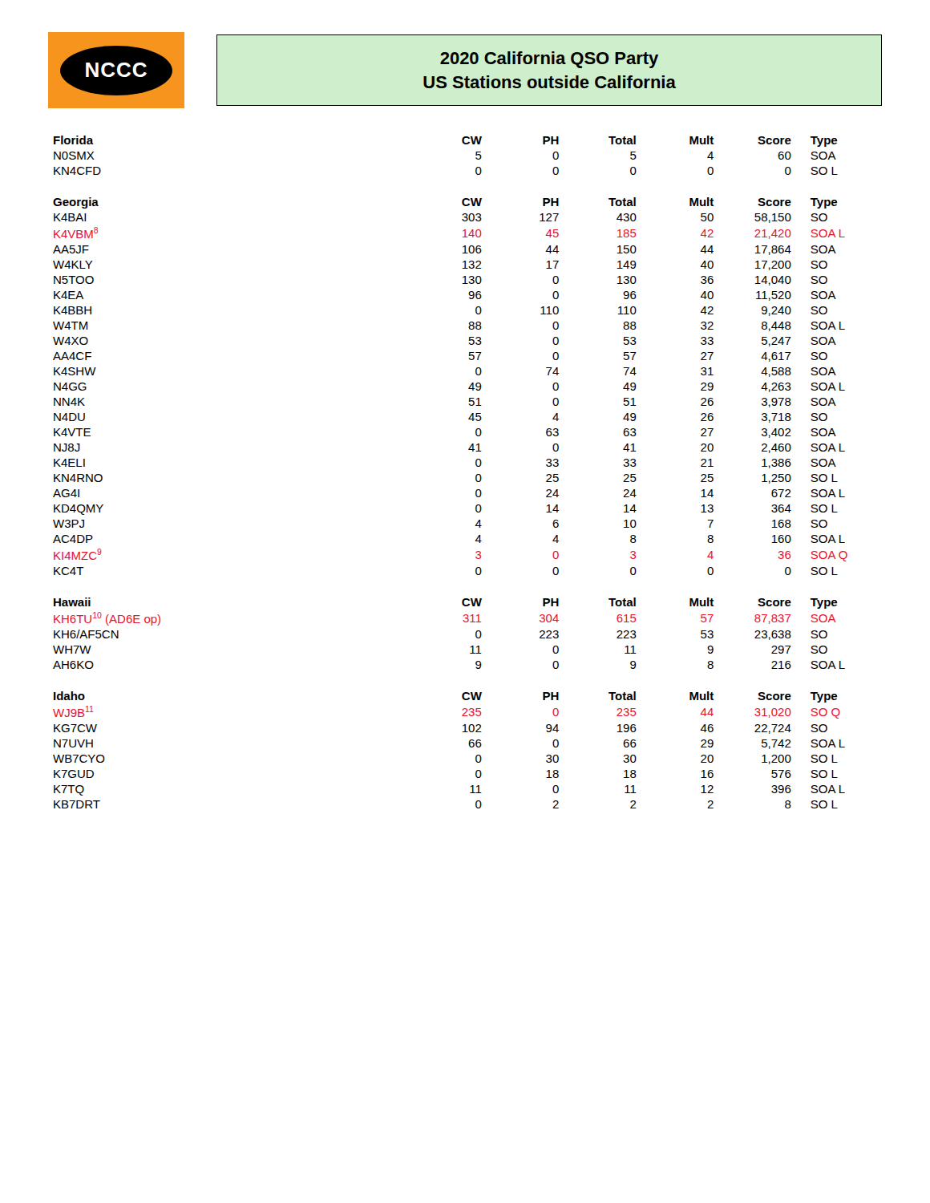NCCC
2020 California QSO Party
US Stations outside California
| Florida | CW | PH | Total | Mult | Score | Type |
| --- | --- | --- | --- | --- | --- | --- |
| N0SMX | 5 | 0 | 5 | 4 | 60 | SOA |
| KN4CFD | 0 | 0 | 0 | 0 | 0 | SO L |
| Georgia | CW | PH | Total | Mult | Score | Type |
| K4BAI | 303 | 127 | 430 | 50 | 58,150 | SO |
| K4VBM 8 | 140 | 45 | 185 | 42 | 21,420 | SOA L |
| AA5JF | 106 | 44 | 150 | 44 | 17,864 | SOA |
| W4KLY | 132 | 17 | 149 | 40 | 17,200 | SO |
| N5TOO | 130 | 0 | 130 | 36 | 14,040 | SO |
| K4EA | 96 | 0 | 96 | 40 | 11,520 | SOA |
| K4BBH | 0 | 110 | 110 | 42 | 9,240 | SO |
| W4TM | 88 | 0 | 88 | 32 | 8,448 | SOA L |
| W4XO | 53 | 0 | 53 | 33 | 5,247 | SOA |
| AA4CF | 57 | 0 | 57 | 27 | 4,617 | SO |
| K4SHW | 0 | 74 | 74 | 31 | 4,588 | SOA |
| N4GG | 49 | 0 | 49 | 29 | 4,263 | SOA L |
| NN4K | 51 | 0 | 51 | 26 | 3,978 | SOA |
| N4DU | 45 | 4 | 49 | 26 | 3,718 | SO |
| K4VTE | 0 | 63 | 63 | 27 | 3,402 | SOA |
| NJ8J | 41 | 0 | 41 | 20 | 2,460 | SOA L |
| K4ELI | 0 | 33 | 33 | 21 | 1,386 | SOA |
| KN4RNO | 0 | 25 | 25 | 25 | 1,250 | SO L |
| AG4I | 0 | 24 | 24 | 14 | 672 | SOA L |
| KD4QMY | 0 | 14 | 14 | 13 | 364 | SO L |
| W3PJ | 4 | 6 | 10 | 7 | 168 | SO |
| AC4DP | 4 | 4 | 8 | 8 | 160 | SOA L |
| KI4MZC 9 | 3 | 0 | 3 | 4 | 36 | SOA Q |
| KC4T | 0 | 0 | 0 | 0 | 0 | SO L |
| Hawaii | CW | PH | Total | Mult | Score | Type |
| KH6TU 10 (AD6E op) | 311 | 304 | 615 | 57 | 87,837 | SOA |
| KH6/AF5CN | 0 | 223 | 223 | 53 | 23,638 | SO |
| WH7W | 11 | 0 | 11 | 9 | 297 | SO |
| AH6KO | 9 | 0 | 9 | 8 | 216 | SOA L |
| Idaho | CW | PH | Total | Mult | Score | Type |
| WJ9B 11 | 235 | 0 | 235 | 44 | 31,020 | SO Q |
| KG7CW | 102 | 94 | 196 | 46 | 22,724 | SO |
| N7UVH | 66 | 0 | 66 | 29 | 5,742 | SOA L |
| WB7CYO | 0 | 30 | 30 | 20 | 1,200 | SO L |
| K7GUD | 0 | 18 | 18 | 16 | 576 | SO L |
| K7TQ | 11 | 0 | 11 | 12 | 396 | SOA L |
| KB7DRT | 0 | 2 | 2 | 2 | 8 | SO L |